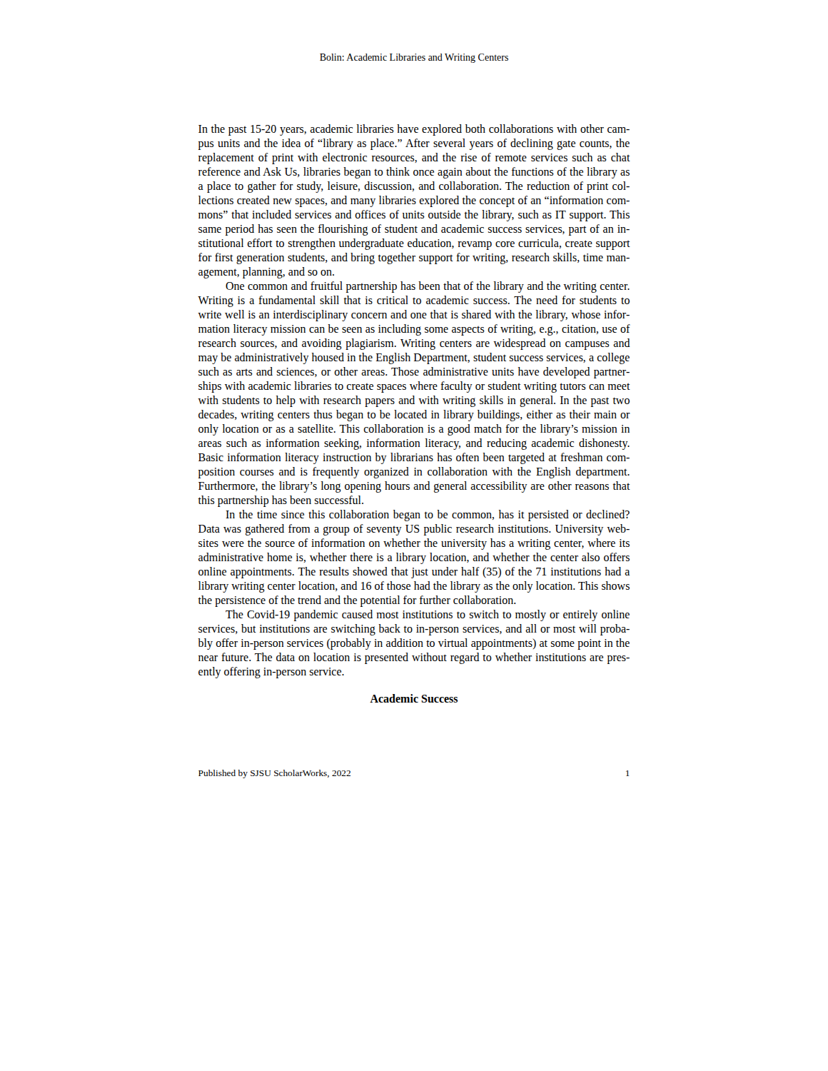Bolin: Academic Libraries and Writing Centers
In the past 15-20 years, academic libraries have explored both collaborations with other campus units and the idea of “library as place.” After several years of declining gate counts, the replacement of print with electronic resources, and the rise of remote services such as chat reference and Ask Us, libraries began to think once again about the functions of the library as a place to gather for study, leisure, discussion, and collaboration. The reduction of print collections created new spaces, and many libraries explored the concept of an “information commons” that included services and offices of units outside the library, such as IT support. This same period has seen the flourishing of student and academic success services, part of an institutional effort to strengthen undergraduate education, revamp core curricula, create support for first generation students, and bring together support for writing, research skills, time management, planning, and so on.
One common and fruitful partnership has been that of the library and the writing center. Writing is a fundamental skill that is critical to academic success. The need for students to write well is an interdisciplinary concern and one that is shared with the library, whose information literacy mission can be seen as including some aspects of writing, e.g., citation, use of research sources, and avoiding plagiarism. Writing centers are widespread on campuses and may be administratively housed in the English Department, student success services, a college such as arts and sciences, or other areas. Those administrative units have developed partnerships with academic libraries to create spaces where faculty or student writing tutors can meet with students to help with research papers and with writing skills in general. In the past two decades, writing centers thus began to be located in library buildings, either as their main or only location or as a satellite. This collaboration is a good match for the library’s mission in areas such as information seeking, information literacy, and reducing academic dishonesty. Basic information literacy instruction by librarians has often been targeted at freshman composition courses and is frequently organized in collaboration with the English department. Furthermore, the library’s long opening hours and general accessibility are other reasons that this partnership has been successful.
In the time since this collaboration began to be common, has it persisted or declined? Data was gathered from a group of seventy US public research institutions. University websites were the source of information on whether the university has a writing center, where its administrative home is, whether there is a library location, and whether the center also offers online appointments. The results showed that just under half (35) of the 71 institutions had a library writing center location, and 16 of those had the library as the only location. This shows the persistence of the trend and the potential for further collaboration.
The Covid-19 pandemic caused most institutions to switch to mostly or entirely online services, but institutions are switching back to in-person services, and all or most will probably offer in-person services (probably in addition to virtual appointments) at some point in the near future. The data on location is presented without regard to whether institutions are presently offering in-person service.
Academic Success
Published by SJSU ScholarWorks, 2022
1